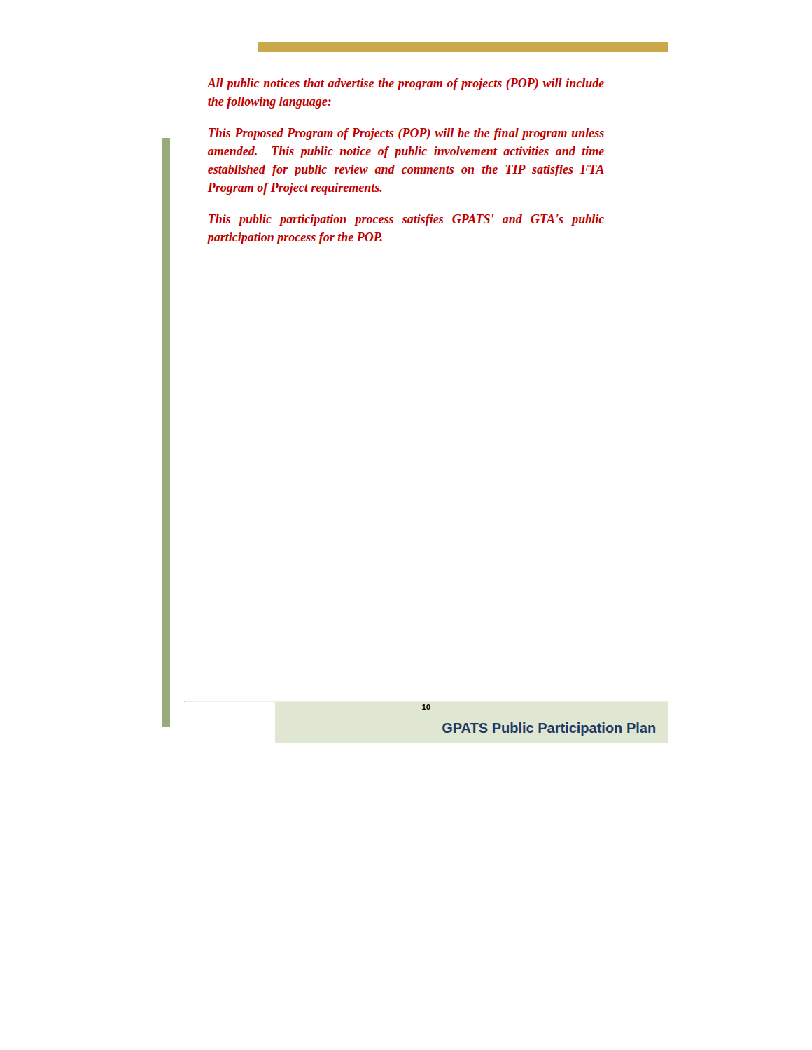All public notices that advertise the program of projects (POP) will include the following language:
This Proposed Program of Projects (POP) will be the final program unless amended. This public notice of public involvement activities and time established for public review and comments on the TIP satisfies FTA Program of Project requirements.
This public participation process satisfies GPATS' and GTA's public participation process for the POP.
10
GPATS Public Participation Plan